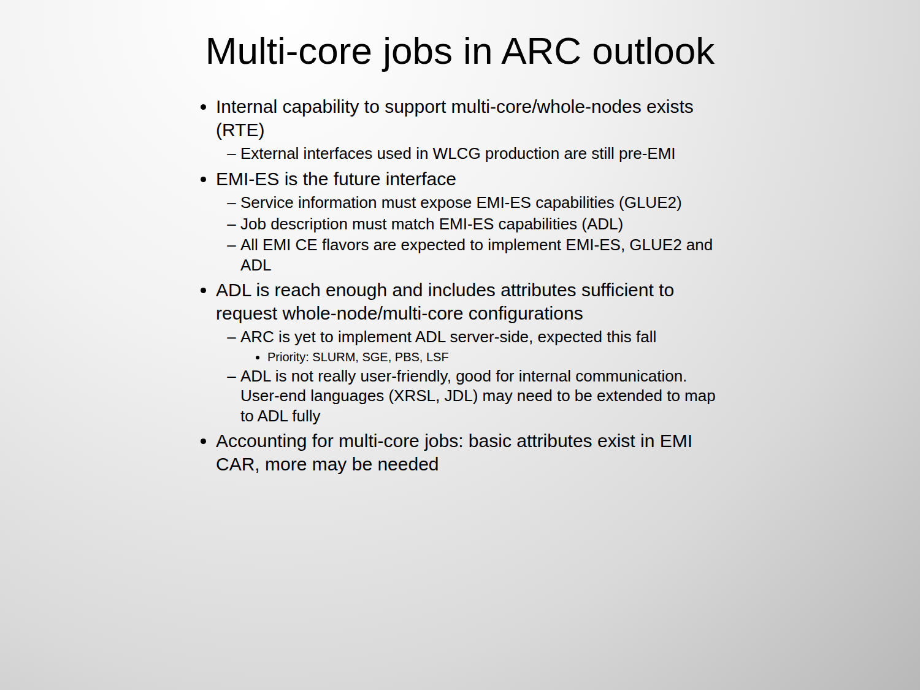Multi-core jobs in ARC outlook
Internal capability to support multi-core/whole-nodes exists (RTE)
External interfaces used in WLCG production are still pre-EMI
EMI-ES is the future interface
Service information must expose EMI-ES capabilities (GLUE2)
Job description must match EMI-ES capabilities (ADL)
All EMI CE flavors are expected to implement EMI-ES, GLUE2 and ADL
ADL is reach enough and includes attributes sufficient to request whole-node/multi-core configurations
ARC is yet to implement ADL server-side, expected this fall
Priority: SLURM, SGE, PBS, LSF
ADL is not really user-friendly, good for internal communication. User-end languages (XRSL, JDL) may need to be extended to map to ADL fully
Accounting for multi-core jobs: basic attributes exist in EMI CAR, more may be needed